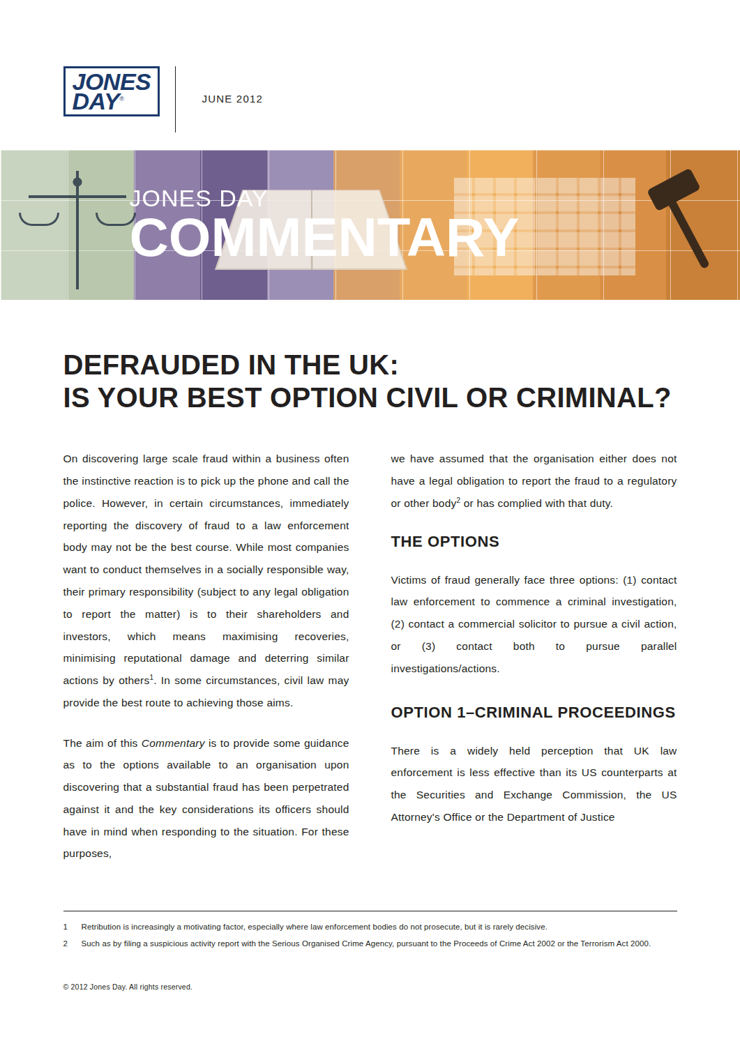JONES DAY®
JUNE 2012
JONES DAY
COMMENTARY
Defrauded in the UK:
Is your best option civil or criminal?
On discovering large scale fraud within a business often the instinctive reaction is to pick up the phone and call the police. However, in certain circumstances, immediately reporting the discovery of fraud to a law enforcement body may not be the best course. While most companies want to conduct themselves in a socially responsible way, their primary responsibility (subject to any legal obligation to report the matter) is to their shareholders and investors, which means maximising recoveries, minimising reputational damage and deterring similar actions by others1. In some circumstances, civil law may provide the best route to achieving those aims.
The aim of this Commentary is to provide some guidance as to the options available to an organisation upon discovering that a substantial fraud has been perpetrated against it and the key considerations its officers should have in mind when responding to the situation. For these purposes,
we have assumed that the organisation either does not have a legal obligation to report the fraud to a regulatory or other body2 or has complied with that duty.
The Options
Victims of fraud generally face three options: (1) contact law enforcement to commence a criminal investigation, (2) contact a commercial solicitor to pursue a civil action, or (3) contact both to pursue parallel investigations/actions.
Option 1–Criminal Proceedings
There is a widely held perception that UK law enforcement is less effective than its US counterparts at the Securities and Exchange Commission, the US Attorney's Office or the Department of Justice
Retribution is increasingly a motivating factor, especially where law enforcement bodies do not prosecute, but it is rarely decisive.
Such as by filing a suspicious activity report with the Serious Organised Crime Agency, pursuant to the Proceeds of Crime Act 2002 or the Terrorism Act 2000.
© 2012 Jones Day. All rights reserved.